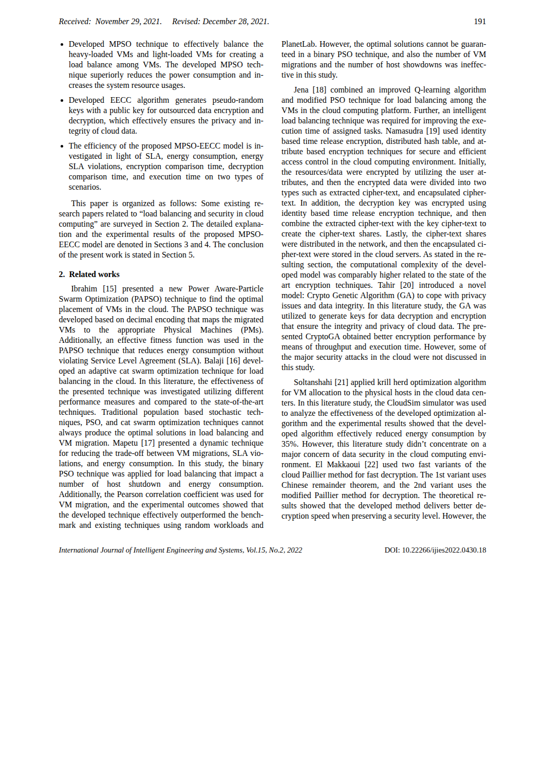Received: November 29, 2021. Revised: December 28, 2021. 191
Developed MPSO technique to effectively balance the heavy-loaded VMs and light-loaded VMs for creating a load balance among VMs. The developed MPSO technique superiorly reduces the power consumption and increases the system resource usages.
Developed EECC algorithm generates pseudo-random keys with a public key for outsourced data encryption and decryption, which effectively ensures the privacy and integrity of cloud data.
The efficiency of the proposed MPSO-EECC model is investigated in light of SLA, energy consumption, energy SLA violations, encryption comparison time, decryption comparison time, and execution time on two types of scenarios.
This paper is organized as follows: Some existing research papers related to “load balancing and security in cloud computing” are surveyed in Section 2. The detailed explanation and the experimental results of the proposed MPSO-EECC model are denoted in Sections 3 and 4. The conclusion of the present work is stated in Section 5.
2. Related works
Ibrahim [15] presented a new Power Aware-Particle Swarm Optimization (PAPSO) technique to find the optimal placement of VMs in the cloud. The PAPSO technique was developed based on decimal encoding that maps the migrated VMs to the appropriate Physical Machines (PMs). Additionally, an effective fitness function was used in the PAPSO technique that reduces energy consumption without violating Service Level Agreement (SLA). Balaji [16] developed an adaptive cat swarm optimization technique for load balancing in the cloud. In this literature, the effectiveness of the presented technique was investigated utilizing different performance measures and compared to the state-of-the-art techniques. Traditional population based stochastic techniques, PSO, and cat swarm optimization techniques cannot always produce the optimal solutions in load balancing and VM migration. Mapetu [17] presented a dynamic technique for reducing the trade-off between VM migrations, SLA violations, and energy consumption. In this study, the binary PSO technique was applied for load balancing that impact a number of host shutdown and energy consumption. Additionally, the Pearson correlation coefficient was used for VM migration, and the experimental outcomes showed that the developed technique effectively outperformed the benchmark and existing techniques using random workloads and PlanetLab. However, the optimal solutions cannot be guaranteed in a binary PSO technique, and also the number of VM migrations and the number of host showdowns was ineffective in this study.
Jena [18] combined an improved Q-learning algorithm and modified PSO technique for load balancing among the VMs in the cloud computing platform. Further, an intelligent load balancing technique was required for improving the execution time of assigned tasks. Namasudra [19] used identity based time release encryption, distributed hash table, and attribute based encryption techniques for secure and efficient access control in the cloud computing environment. Initially, the resources/data were encrypted by utilizing the user attributes, and then the encrypted data were divided into two types such as extracted cipher-text, and encapsulated cipher-text. In addition, the decryption key was encrypted using identity based time release encryption technique, and then combine the extracted cipher-text with the key cipher-text to create the cipher-text shares. Lastly, the cipher-text shares were distributed in the network, and then the encapsulated cipher-text were stored in the cloud servers. As stated in the resulting section, the computational complexity of the developed model was comparably higher related to the state of the art encryption techniques. Tahir [20] introduced a novel model: Crypto Genetic Algorithm (GA) to cope with privacy issues and data integrity. In this literature study, the GA was utilized to generate keys for data decryption and encryption that ensure the integrity and privacy of cloud data. The presented CryptoGA obtained better encryption performance by means of throughput and execution time. However, some of the major security attacks in the cloud were not discussed in this study.
Soltanshahi [21] applied krill herd optimization algorithm for VM allocation to the physical hosts in the cloud data centers. In this literature study, the CloudSim simulator was used to analyze the effectiveness of the developed optimization algorithm and the experimental results showed that the developed algorithm effectively reduced energy consumption by 35%. However, this literature study didn’t concentrate on a major concern of data security in the cloud computing environment. El Makkaoui [22] used two fast variants of the cloud Paillier method for fast decryption. The 1st variant uses Chinese remainder theorem, and the 2nd variant uses the modified Paillier method for decryption. The theoretical results showed that the developed method delivers better decryption speed when preserving a security level. However, the
International Journal of Intelligent Engineering and Systems, Vol.15, No.2, 2022 DOI: 10.22266/ijies2022.0430.18